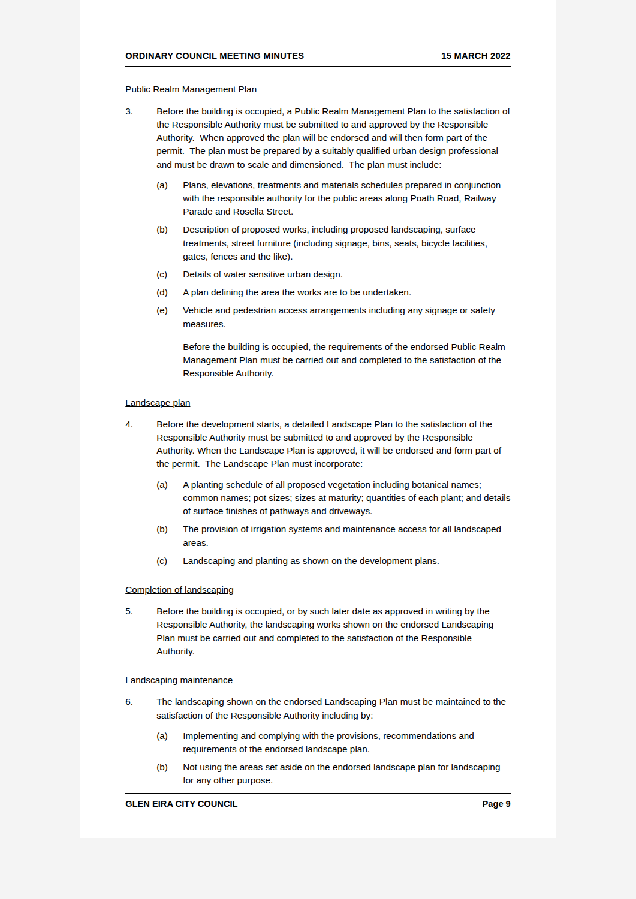Ordinary Council Meeting Minutes
15 March 2022
Public Realm Management Plan
3. Before the building is occupied, a Public Realm Management Plan to the satisfaction of the Responsible Authority must be submitted to and approved by the Responsible Authority. When approved the plan will be endorsed and will then form part of the permit. The plan must be prepared by a suitably qualified urban design professional and must be drawn to scale and dimensioned. The plan must include:
(a) Plans, elevations, treatments and materials schedules prepared in conjunction with the responsible authority for the public areas along Poath Road, Railway Parade and Rosella Street.
(b) Description of proposed works, including proposed landscaping, surface treatments, street furniture (including signage, bins, seats, bicycle facilities, gates, fences and the like).
(c) Details of water sensitive urban design.
(d) A plan defining the area the works are to be undertaken.
(e) Vehicle and pedestrian access arrangements including any signage or safety measures.
Before the building is occupied, the requirements of the endorsed Public Realm Management Plan must be carried out and completed to the satisfaction of the Responsible Authority.
Landscape plan
4. Before the development starts, a detailed Landscape Plan to the satisfaction of the Responsible Authority must be submitted to and approved by the Responsible Authority. When the Landscape Plan is approved, it will be endorsed and form part of the permit. The Landscape Plan must incorporate:
(a) A planting schedule of all proposed vegetation including botanical names; common names; pot sizes; sizes at maturity; quantities of each plant; and details of surface finishes of pathways and driveways.
(b) The provision of irrigation systems and maintenance access for all landscaped areas.
(c) Landscaping and planting as shown on the development plans.
Completion of landscaping
5. Before the building is occupied, or by such later date as approved in writing by the Responsible Authority, the landscaping works shown on the endorsed Landscaping Plan must be carried out and completed to the satisfaction of the Responsible Authority.
Landscaping maintenance
6. The landscaping shown on the endorsed Landscaping Plan must be maintained to the satisfaction of the Responsible Authority including by:
(a) Implementing and complying with the provisions, recommendations and requirements of the endorsed landscape plan.
(b) Not using the areas set aside on the endorsed landscape plan for landscaping for any other purpose.
Glen Eira City Council
Page 9